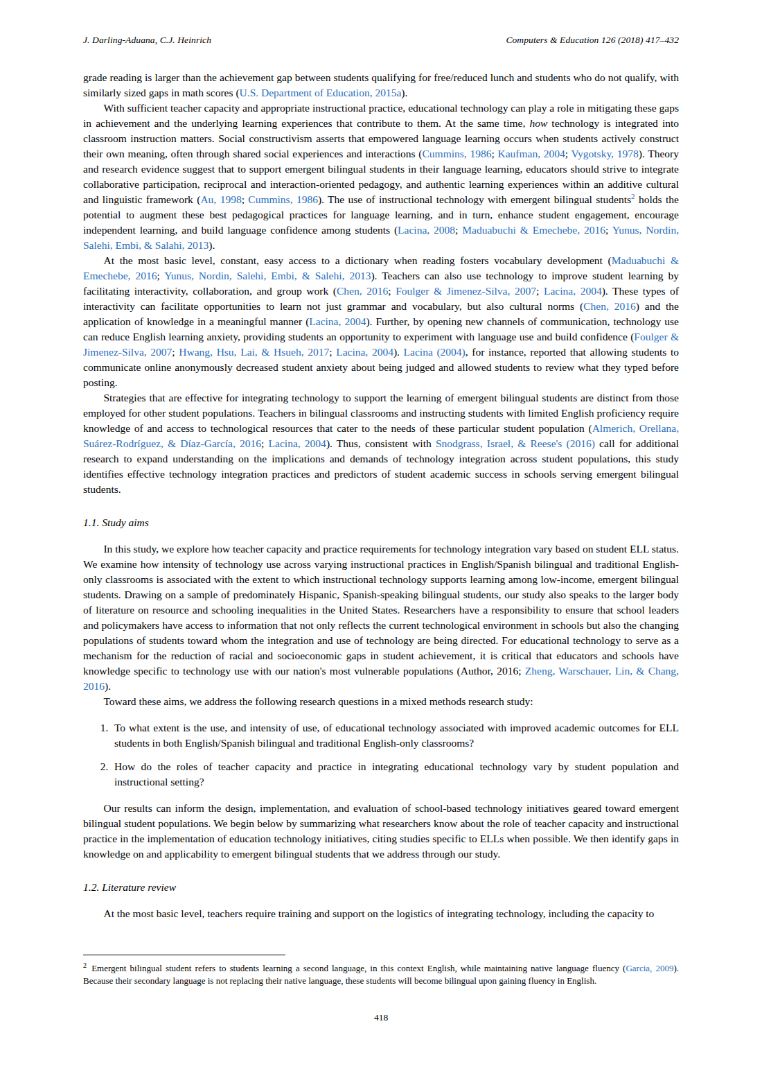J. Darling-Aduana, C.J. Heinrich
Computers & Education 126 (2018) 417–432
grade reading is larger than the achievement gap between students qualifying for free/reduced lunch and students who do not qualify, with similarly sized gaps in math scores (U.S. Department of Education, 2015a).
With sufficient teacher capacity and appropriate instructional practice, educational technology can play a role in mitigating these gaps in achievement and the underlying learning experiences that contribute to them. At the same time, how technology is integrated into classroom instruction matters. Social constructivism asserts that empowered language learning occurs when students actively construct their own meaning, often through shared social experiences and interactions (Cummins, 1986; Kaufman, 2004; Vygotsky, 1978). Theory and research evidence suggest that to support emergent bilingual students in their language learning, educators should strive to integrate collaborative participation, reciprocal and interaction-oriented pedagogy, and authentic learning experiences within an additive cultural and linguistic framework (Au, 1998; Cummins, 1986). The use of instructional technology with emergent bilingual students2 holds the potential to augment these best pedagogical practices for language learning, and in turn, enhance student engagement, encourage independent learning, and build language confidence among students (Lacina, 2008; Maduabuchi & Emechebe, 2016; Yunus, Nordin, Salehi, Embi, & Salahi, 2013).
At the most basic level, constant, easy access to a dictionary when reading fosters vocabulary development (Maduabuchi & Emechebe, 2016; Yunus, Nordin, Salehi, Embi, & Salehi, 2013). Teachers can also use technology to improve student learning by facilitating interactivity, collaboration, and group work (Chen, 2016; Foulger & Jimenez-Silva, 2007; Lacina, 2004). These types of interactivity can facilitate opportunities to learn not just grammar and vocabulary, but also cultural norms (Chen, 2016) and the application of knowledge in a meaningful manner (Lacina, 2004). Further, by opening new channels of communication, technology use can reduce English learning anxiety, providing students an opportunity to experiment with language use and build confidence (Foulger & Jimenez-Silva, 2007; Hwang, Hsu, Lai, & Hsueh, 2017; Lacina, 2004). Lacina (2004), for instance, reported that allowing students to communicate online anonymously decreased student anxiety about being judged and allowed students to review what they typed before posting.
Strategies that are effective for integrating technology to support the learning of emergent bilingual students are distinct from those employed for other student populations. Teachers in bilingual classrooms and instructing students with limited English proficiency require knowledge of and access to technological resources that cater to the needs of these particular student population (Almerich, Orellana, Suárez-Rodríguez, & Díaz-García, 2016; Lacina, 2004). Thus, consistent with Snodgrass, Israel, & Reese's (2016) call for additional research to expand understanding on the implications and demands of technology integration across student populations, this study identifies effective technology integration practices and predictors of student academic success in schools serving emergent bilingual students.
1.1. Study aims
In this study, we explore how teacher capacity and practice requirements for technology integration vary based on student ELL status. We examine how intensity of technology use across varying instructional practices in English/Spanish bilingual and traditional English-only classrooms is associated with the extent to which instructional technology supports learning among low-income, emergent bilingual students. Drawing on a sample of predominately Hispanic, Spanish-speaking bilingual students, our study also speaks to the larger body of literature on resource and schooling inequalities in the United States. Researchers have a responsibility to ensure that school leaders and policymakers have access to information that not only reflects the current technological environment in schools but also the changing populations of students toward whom the integration and use of technology are being directed. For educational technology to serve as a mechanism for the reduction of racial and socioeconomic gaps in student achievement, it is critical that educators and schools have knowledge specific to technology use with our nation's most vulnerable populations (Author, 2016; Zheng, Warschauer, Lin, & Chang, 2016).
Toward these aims, we address the following research questions in a mixed methods research study:
To what extent is the use, and intensity of use, of educational technology associated with improved academic outcomes for ELL students in both English/Spanish bilingual and traditional English-only classrooms?
How do the roles of teacher capacity and practice in integrating educational technology vary by student population and instructional setting?
Our results can inform the design, implementation, and evaluation of school-based technology initiatives geared toward emergent bilingual student populations. We begin below by summarizing what researchers know about the role of teacher capacity and instructional practice in the implementation of education technology initiatives, citing studies specific to ELLs when possible. We then identify gaps in knowledge on and applicability to emergent bilingual students that we address through our study.
1.2. Literature review
At the most basic level, teachers require training and support on the logistics of integrating technology, including the capacity to
2 Emergent bilingual student refers to students learning a second language, in this context English, while maintaining native language fluency (Garcia, 2009). Because their secondary language is not replacing their native language, these students will become bilingual upon gaining fluency in English.
418